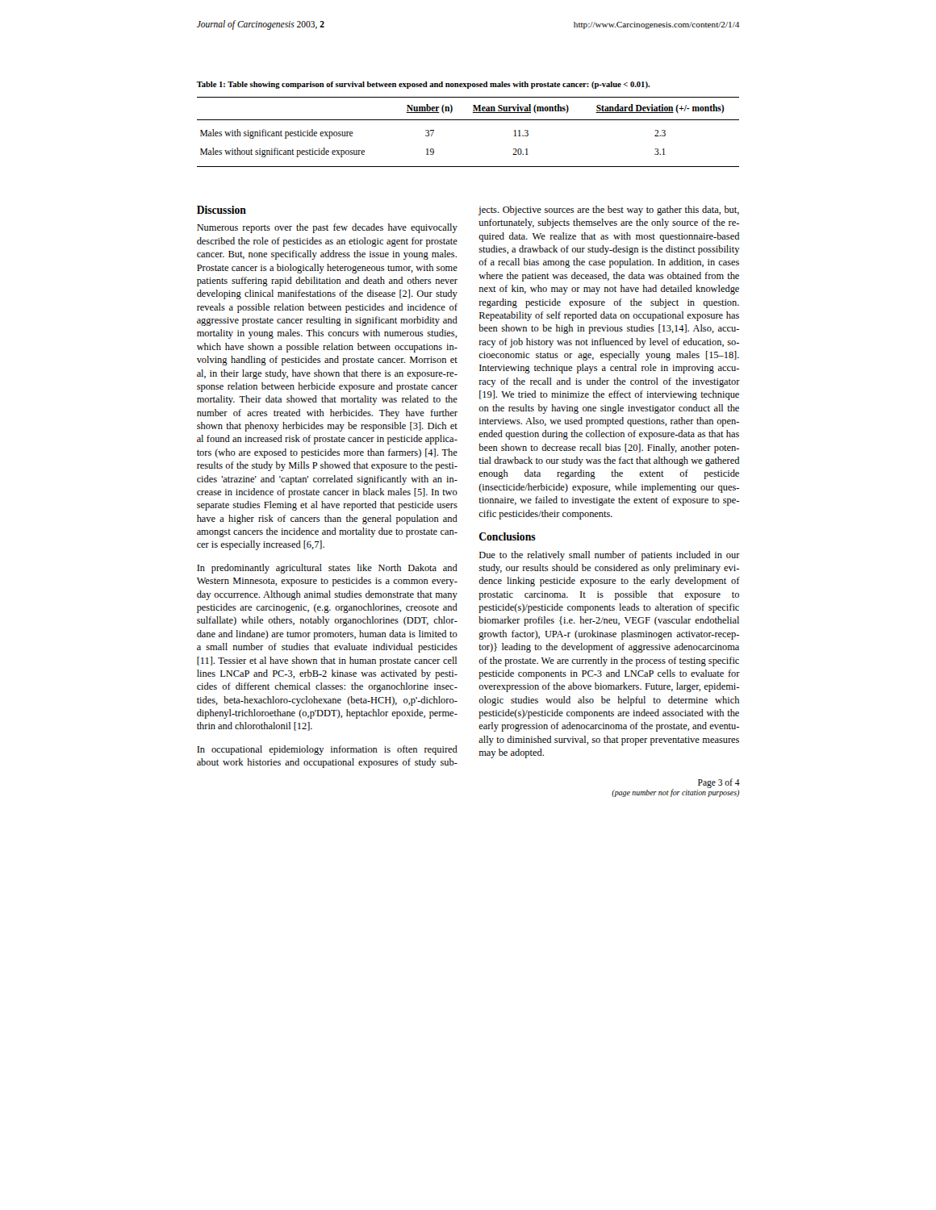Journal of Carcinogenesis 2003, 2
http://www.Carcinogenesis.com/content/2/1/4
Table 1: Table showing comparison of survival between exposed and nonexposed males with prostate cancer: (p-value < 0.01).
| | Number (n) | Mean Survival (months) | Standard Deviation (+/- months) |
| --- | --- | --- | --- |
| Males with significant pesticide exposure | 37 | 11.3 | 2.3 |
| Males without significant pesticide exposure | 19 | 20.1 | 3.1 |
Discussion
Numerous reports over the past few decades have equivocally described the role of pesticides as an etiologic agent for prostate cancer. But, none specifically address the issue in young males. Prostate cancer is a biologically heterogeneous tumor, with some patients suffering rapid debilitation and death and others never developing clinical manifestations of the disease [2]. Our study reveals a possible relation between pesticides and incidence of aggressive prostate cancer resulting in significant morbidity and mortality in young males. This concurs with numerous studies, which have shown a possible relation between occupations involving handling of pesticides and prostate cancer. Morrison et al, in their large study, have shown that there is an exposure-response relation between herbicide exposure and prostate cancer mortality. Their data showed that mortality was related to the number of acres treated with herbicides. They have further shown that phenoxy herbicides may be responsible [3]. Dich et al found an increased risk of prostate cancer in pesticide applicators (who are exposed to pesticides more than farmers) [4]. The results of the study by Mills P showed that exposure to the pesticides 'atrazine' and 'captan' correlated significantly with an increase in incidence of prostate cancer in black males [5]. In two separate studies Fleming et al have reported that pesticide users have a higher risk of cancers than the general population and amongst cancers the incidence and mortality due to prostate cancer is especially increased [6,7].
In predominantly agricultural states like North Dakota and Western Minnesota, exposure to pesticides is a common everyday occurrence. Although animal studies demonstrate that many pesticides are carcinogenic, (e.g. organochlorines, creosote and sulfallate) while others, notably organochlorines (DDT, chlordane and lindane) are tumor promoters, human data is limited to a small number of studies that evaluate individual pesticides [11]. Tessier et al have shown that in human prostate cancer cell lines LNCaP and PC-3, erbB-2 kinase was activated by pesticides of different chemical classes: the organochlorine insectides, beta-hexachloro-cyclohexane (beta-HCH), o,p'-dichloro-diphenyl-trichloroethane (o,p'DDT), heptachlor epoxide, permethrin and chlorothalonil [12].
In occupational epidemiology information is often required about work histories and occupational exposures of study subjects. Objective sources are the best way to gather this data, but, unfortunately, subjects themselves are the only source of the required data. We realize that as with most questionnaire-based studies, a drawback of our study-design is the distinct possibility of a recall bias among the case population. In addition, in cases where the patient was deceased, the data was obtained from the next of kin, who may or may not have had detailed knowledge regarding pesticide exposure of the subject in question. Repeatability of self reported data on occupational exposure has been shown to be high in previous studies [13,14]. Also, accuracy of job history was not influenced by level of education, socioeconomic status or age, especially young males [15–18]. Interviewing technique plays a central role in improving accuracy of the recall and is under the control of the investigator [19]. We tried to minimize the effect of interviewing technique on the results by having one single investigator conduct all the interviews. Also, we used prompted questions, rather than open-ended question during the collection of exposure-data as that has been shown to decrease recall bias [20]. Finally, another potential drawback to our study was the fact that although we gathered enough data regarding the extent of pesticide (insecticide/herbicide) exposure, while implementing our questionnaire, we failed to investigate the extent of exposure to specific pesticides/their components.
Conclusions
Due to the relatively small number of patients included in our study, our results should be considered as only preliminary evidence linking pesticide exposure to the early development of prostatic carcinoma. It is possible that exposure to pesticide(s)/pesticide components leads to alteration of specific biomarker profiles {i.e. her-2/neu, VEGF (vascular endothelial growth factor), UPA-r (urokinase plasminogen activator-receptor)} leading to the development of aggressive adenocarcinoma of the prostate. We are currently in the process of testing specific pesticide components in PC-3 and LNCaP cells to evaluate for overexpression of the above biomarkers. Future, larger, epidemiologic studies would also be helpful to determine which pesticide(s)/pesticide components are indeed associated with the early progression of adenocarcinoma of the prostate, and eventually to diminished survival, so that proper preventative measures may be adopted.
Page 3 of 4
(page number not for citation purposes)